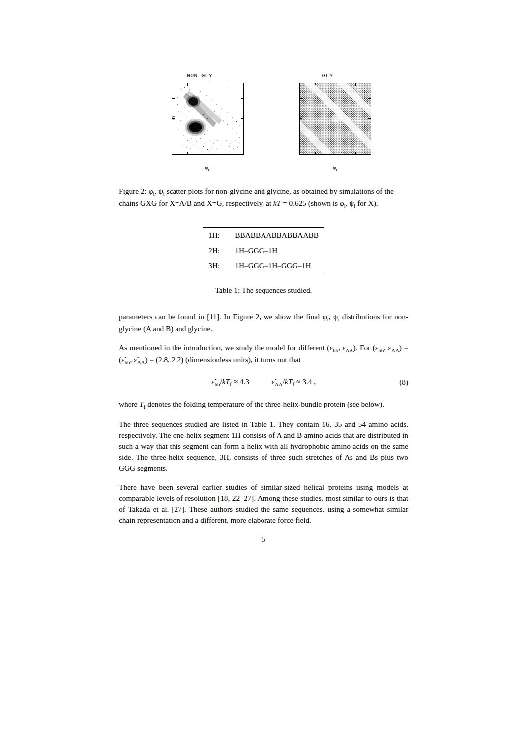NON–GLY
ψi 100 0 −100 −100 0 100
φi
GLY
ψi 100 0 −100 −100 0 100
φi
Figure 2: φi, ψi scatter plots for non-glycine and glycine, as obtained by simulations of the chains GXG for X=A/B and X=G, respectively, at kT = 0.625 (shown is φi, ψi for X).
| 1H: | BBABBAABBABBAABB |
| 2H: | 1H–GGG–1H |
| 3H: | 1H–GGG–1H–GGG–1H |
Table 1: The sequences studied.
parameters can be found in [11]. In Figure 2, we show the final φi, ψi distributions for non-glycine (A and B) and glycine.
As mentioned in the introduction, we study the model for different (εhb, εAA). For (εhb, εAA) = (ε̃hb, ε̃AA) = (2.8, 2.2) (dimensionless units), it turns out that
ε̃hb/kTf ≈ 4.3 ε̃AA/kTf ≈ 3.4 , (8)
where Tf denotes the folding temperature of the three-helix-bundle protein (see below).
The three sequences studied are listed in Table 1. They contain 16, 35 and 54 amino acids, respectively. The one-helix segment 1H consists of A and B amino acids that are distributed in such a way that this segment can form a helix with all hydrophobic amino acids on the same side. The three-helix sequence, 3H, consists of three such stretches of As and Bs plus two GGG segments.
There have been several earlier studies of similar-sized helical proteins using models at comparable levels of resolution [18, 22–27]. Among these studies, most similar to ours is that of Takada et al. [27]. These authors studied the same sequences, using a somewhat similar chain representation and a different, more elaborate force field.
5